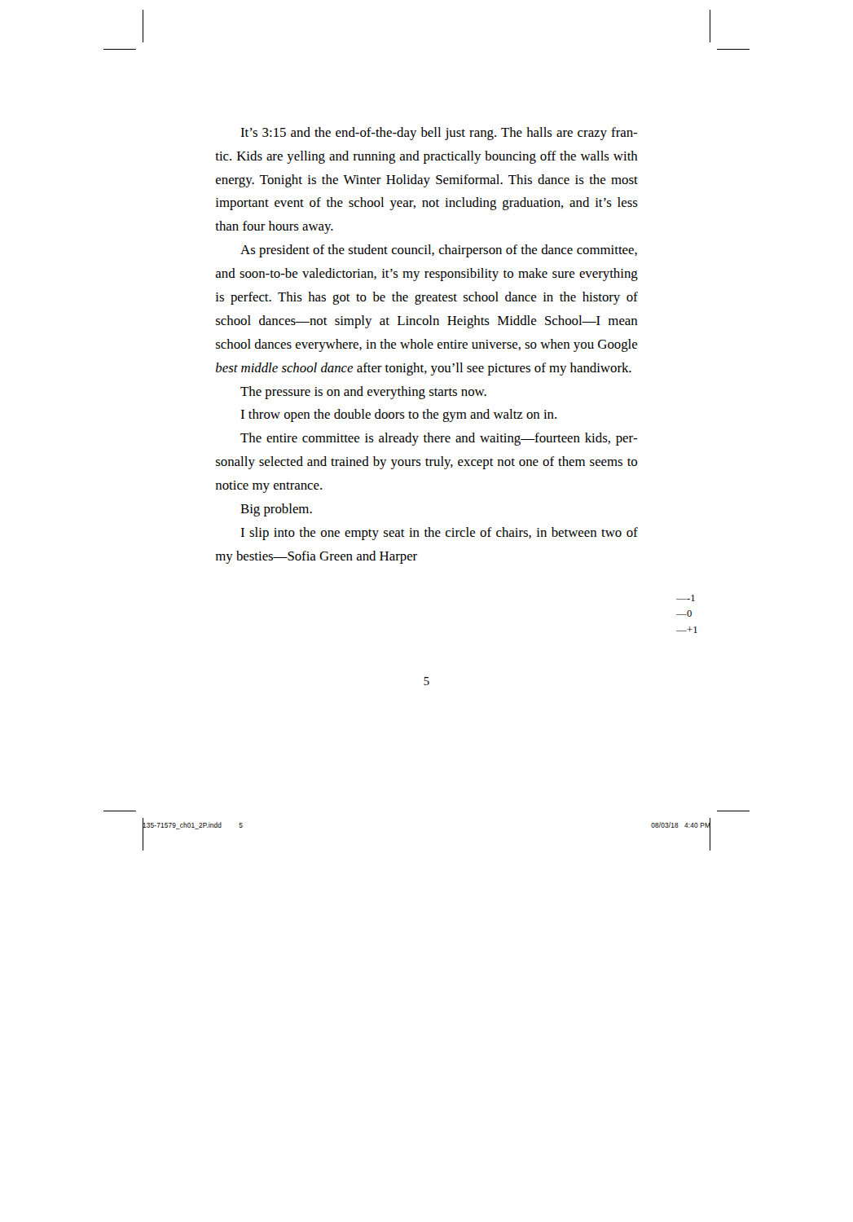It’s 3:15 and the end-of-the-day bell just rang. The halls are crazy frantic. Kids are yelling and running and practically bouncing off the walls with energy. Tonight is the Winter Holiday Semiformal. This dance is the most important event of the school year, not including graduation, and it’s less than four hours away.
As president of the student council, chairperson of the dance committee, and soon-to-be valedictorian, it’s my responsibility to make sure everything is perfect. This has got to be the greatest school dance in the history of school dances—not simply at Lincoln Heights Middle School—I mean school dances everywhere, in the whole entire universe, so when you Google best middle school dance after tonight, you’ll see pictures of my handiwork.
The pressure is on and everything starts now.
I throw open the double doors to the gym and waltz on in.
The entire committee is already there and waiting—fourteen kids, personally selected and trained by yours truly, except not one of them seems to notice my entrance.
Big problem.
I slip into the one empty seat in the circle of chairs, in between two of my besties—Sofia Green and Harper
—-1
—0
—+1
5
135-71579_ch01_2P.indd 5
08/03/18 4:40 PM